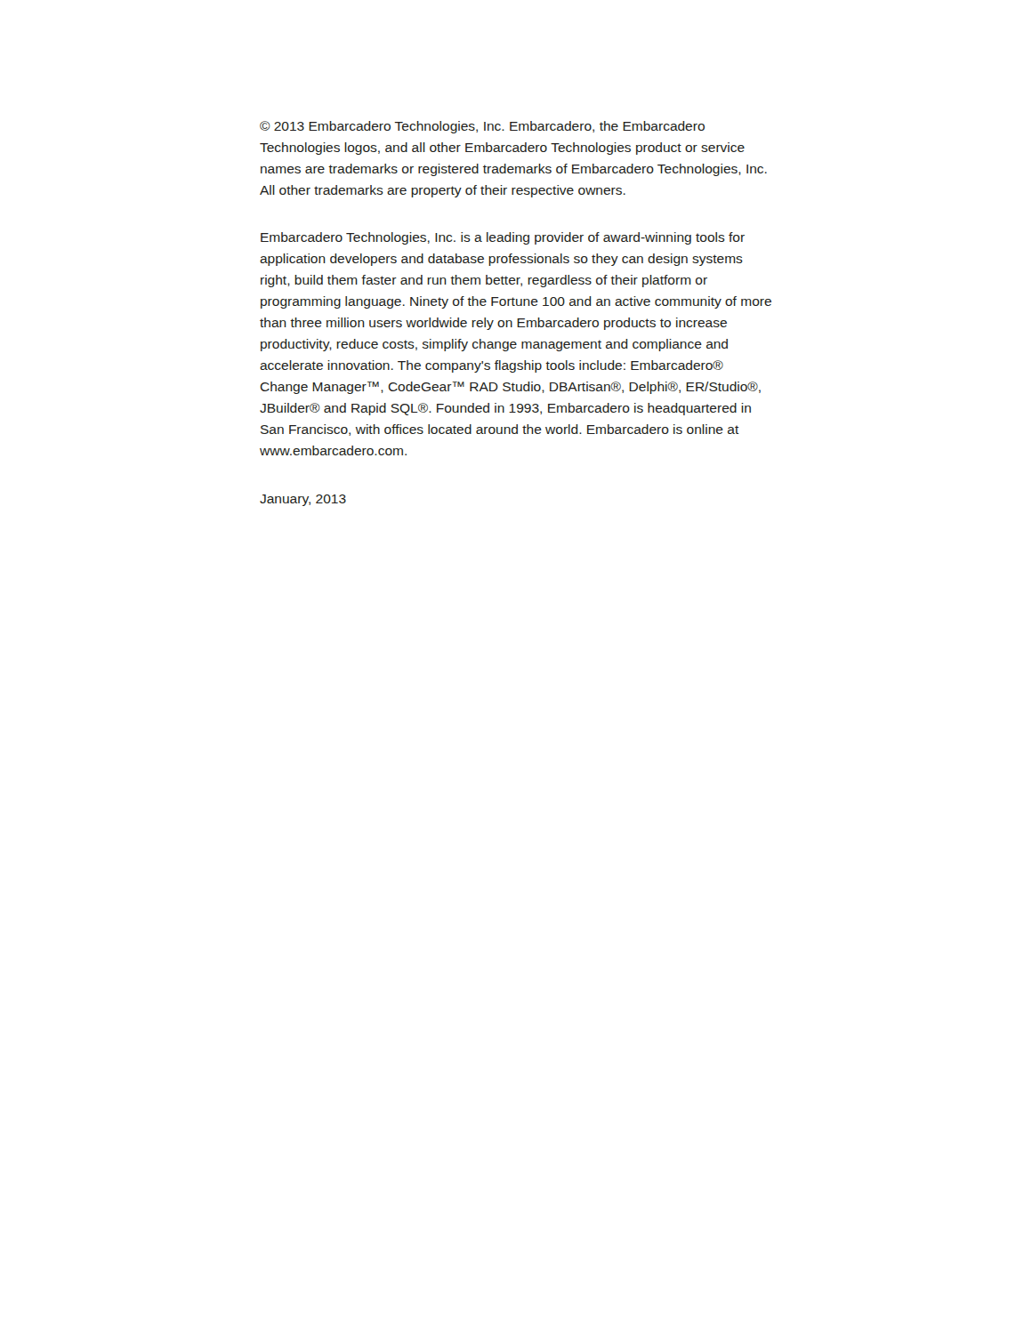© 2013 Embarcadero Technologies, Inc. Embarcadero, the Embarcadero Technologies logos, and all other Embarcadero Technologies product or service names are trademarks or registered trademarks of Embarcadero Technologies, Inc. All other trademarks are property of their respective owners.
Embarcadero Technologies, Inc. is a leading provider of award-winning tools for application developers and database professionals so they can design systems right, build them faster and run them better, regardless of their platform or programming language. Ninety of the Fortune 100 and an active community of more than three million users worldwide rely on Embarcadero products to increase productivity, reduce costs, simplify change management and compliance and accelerate innovation. The company's flagship tools include: Embarcadero® Change Manager™, CodeGear™ RAD Studio, DBArtisan®, Delphi®, ER/Studio®, JBuilder® and Rapid SQL®. Founded in 1993, Embarcadero is headquartered in San Francisco, with offices located around the world. Embarcadero is online at www.embarcadero.com.
January, 2013